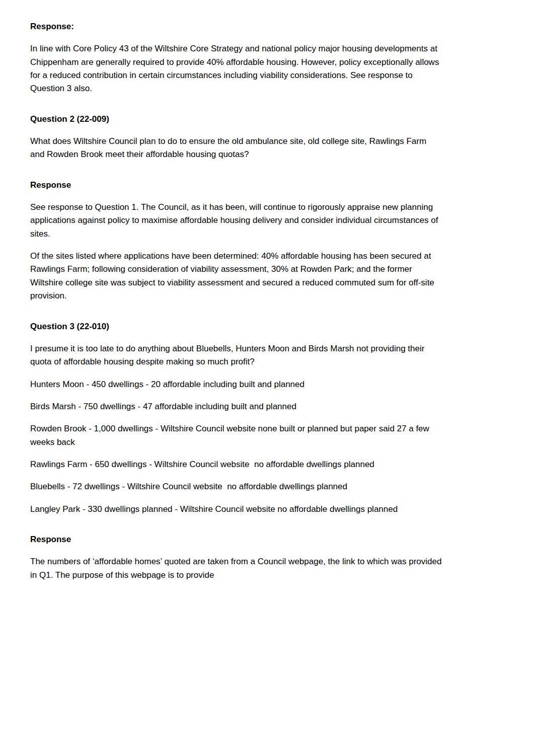Response:
In line with Core Policy 43 of the Wiltshire Core Strategy and national policy major housing developments at Chippenham are generally required to provide 40% affordable housing. However, policy exceptionally allows for a reduced contribution in certain circumstances including viability considerations. See response to Question 3 also.
Question 2 (22-009)
What does Wiltshire Council plan to do to ensure the old ambulance site, old college site, Rawlings Farm and Rowden Brook meet their affordable housing quotas?
Response
See response to Question 1. The Council, as it has been, will continue to rigorously appraise new planning applications against policy to maximise affordable housing delivery and consider individual circumstances of sites.
Of the sites listed where applications have been determined: 40% affordable housing has been secured at Rawlings Farm; following consideration of viability assessment, 30% at Rowden Park; and the former Wiltshire college site was subject to viability assessment and secured a reduced commuted sum for off-site provision.
Question 3 (22-010)
I presume it is too late to do anything about Bluebells, Hunters Moon and Birds Marsh not providing their quota of affordable housing despite making so much profit?
Hunters Moon - 450 dwellings - 20 affordable including built and planned
Birds Marsh - 750 dwellings - 47 affordable including built and planned
Rowden Brook - 1,000 dwellings - Wiltshire Council website none built or planned but paper said 27 a few weeks back
Rawlings Farm - 650 dwellings - Wiltshire Council website no affordable dwellings planned
Bluebells - 72 dwellings - Wiltshire Council website no affordable dwellings planned
Langley Park - 330 dwellings planned - Wiltshire Council website no affordable dwellings planned
Response
The numbers of ‘affordable homes’ quoted are taken from a Council webpage, the link to which was provided in Q1. The purpose of this webpage is to provide